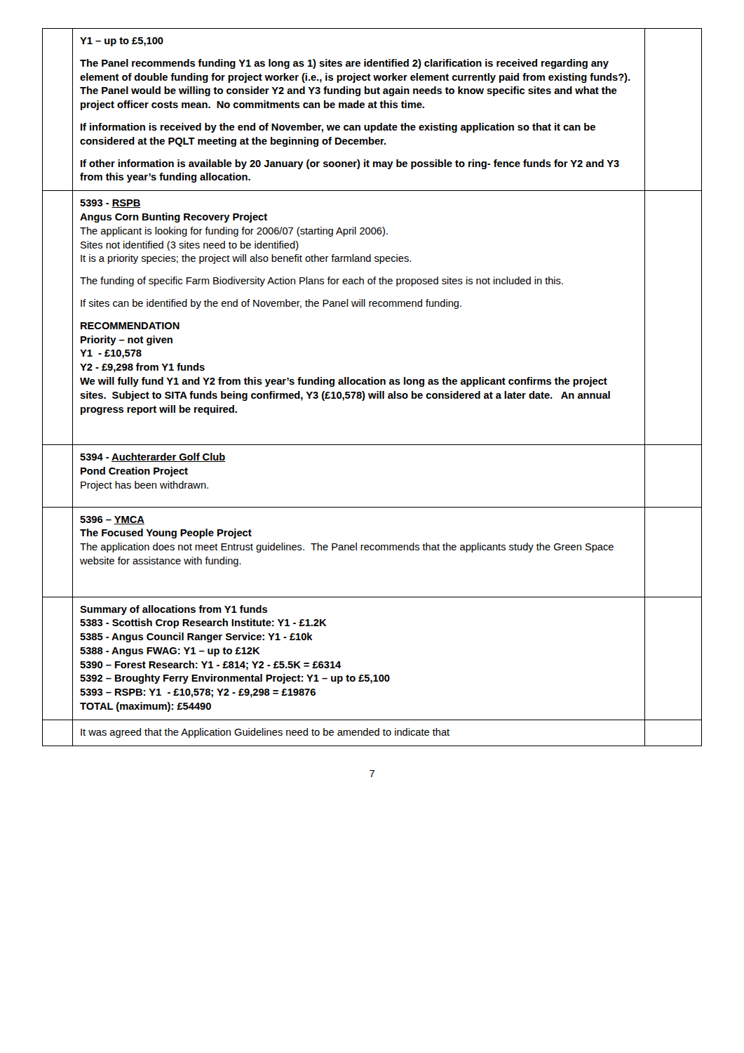| | Y1 – up to £5,100 The Panel recommends funding Y1 as long as 1) sites are identified 2) clarification is received regarding any element of double funding for project worker (i.e., is project worker element currently paid from existing funds?). The Panel would be willing to consider Y2 and Y3 funding but again needs to know specific sites and what the project officer costs mean. No commitments can be made at this time. If information is received by the end of November, we can update the existing application so that it can be considered at the PQLT meeting at the beginning of December. If other information is available by 20 January (or sooner) it may be possible to ring- fence funds for Y2 and Y3 from this year’s funding allocation. | |
| | 5393 - RSPB Angus Corn Bunting Recovery Project The applicant is looking for funding for 2006/07 (starting April 2006). Sites not identified (3 sites need to be identified) It is a priority species; the project will also benefit other farmland species. The funding of specific Farm Biodiversity Action Plans for each of the proposed sites is not included in this. If sites can be identified by the end of November, the Panel will recommend funding. RECOMMENDATION Priority – not given Y1 - £10,578 Y2 - £9,298 from Y1 funds We will fully fund Y1 and Y2 from this year’s funding allocation as long as the applicant confirms the project sites. Subject to SITA funds being confirmed, Y3 (£10,578) will also be considered at a later date. An annual progress report will be required. | |
| | 5394 - Auchterarder Golf Club Pond Creation Project Project has been withdrawn. | |
| | 5396 – YMCA The Focused Young People Project The application does not meet Entrust guidelines. The Panel recommends that the applicants study the Green Space website for assistance with funding. | |
| | Summary of allocations from Y1 funds 5383 - Scottish Crop Research Institute: Y1 - £1.2K 5385 - Angus Council Ranger Service: Y1 - £10k 5388 - Angus FWAG: Y1 – up to £12K 5390 – Forest Research: Y1 - £814; Y2 - £5.5K = £6314 5392 – Broughty Ferry Environmental Project: Y1 – up to £5,100 5393 – RSPB: Y1 - £10,578; Y2 - £9,298 = £19876 TOTAL (maximum): £54490 | |
| | It was agreed that the Application Guidelines need to be amended to indicate that | |
7